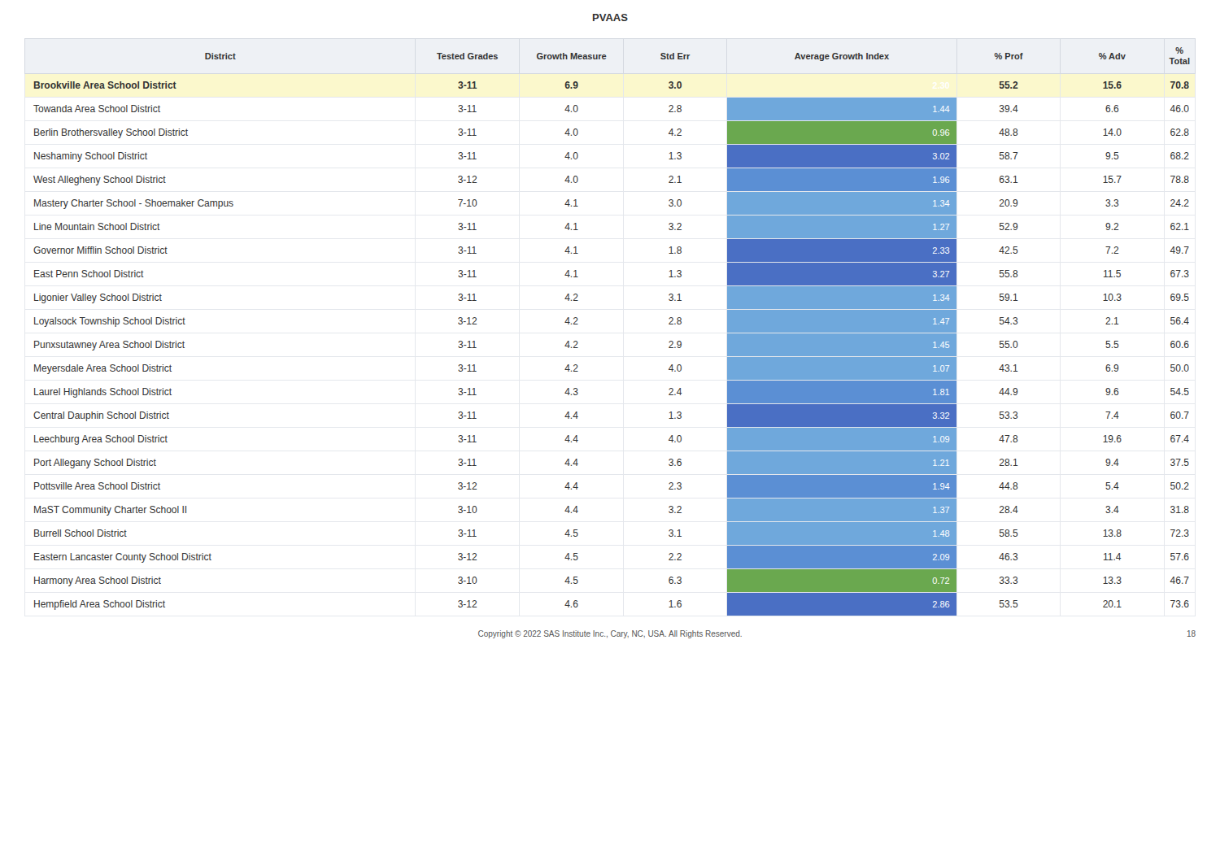PVAAS
| District | Tested Grades | Growth Measure | Std Err | Average Growth Index | % Prof | % Adv | % Total |
| --- | --- | --- | --- | --- | --- | --- | --- |
| Brookville Area School District | 3-11 | 6.9 | 3.0 | 2.30 | 55.2 | 15.6 | 70.8 |
| Towanda Area School District | 3-11 | 4.0 | 2.8 | 1.44 | 39.4 | 6.6 | 46.0 |
| Berlin Brothersvalley School District | 3-11 | 4.0 | 4.2 | 0.96 | 48.8 | 14.0 | 62.8 |
| Neshaminy School District | 3-11 | 4.0 | 1.3 | 3.02 | 58.7 | 9.5 | 68.2 |
| West Allegheny School District | 3-12 | 4.0 | 2.1 | 1.96 | 63.1 | 15.7 | 78.8 |
| Mastery Charter School - Shoemaker Campus | 7-10 | 4.1 | 3.0 | 1.34 | 20.9 | 3.3 | 24.2 |
| Line Mountain School District | 3-11 | 4.1 | 3.2 | 1.27 | 52.9 | 9.2 | 62.1 |
| Governor Mifflin School District | 3-11 | 4.1 | 1.8 | 2.33 | 42.5 | 7.2 | 49.7 |
| East Penn School District | 3-11 | 4.1 | 1.3 | 3.27 | 55.8 | 11.5 | 67.3 |
| Ligonier Valley School District | 3-11 | 4.2 | 3.1 | 1.34 | 59.1 | 10.3 | 69.5 |
| Loyalsock Township School District | 3-12 | 4.2 | 2.8 | 1.47 | 54.3 | 2.1 | 56.4 |
| Punxsutawney Area School District | 3-11 | 4.2 | 2.9 | 1.45 | 55.0 | 5.5 | 60.6 |
| Meyersdale Area School District | 3-11 | 4.2 | 4.0 | 1.07 | 43.1 | 6.9 | 50.0 |
| Laurel Highlands School District | 3-11 | 4.3 | 2.4 | 1.81 | 44.9 | 9.6 | 54.5 |
| Central Dauphin School District | 3-11 | 4.4 | 1.3 | 3.32 | 53.3 | 7.4 | 60.7 |
| Leechburg Area School District | 3-11 | 4.4 | 4.0 | 1.09 | 47.8 | 19.6 | 67.4 |
| Port Allegany School District | 3-11 | 4.4 | 3.6 | 1.21 | 28.1 | 9.4 | 37.5 |
| Pottsville Area School District | 3-12 | 4.4 | 2.3 | 1.94 | 44.8 | 5.4 | 50.2 |
| MaST Community Charter School II | 3-10 | 4.4 | 3.2 | 1.37 | 28.4 | 3.4 | 31.8 |
| Burrell School District | 3-11 | 4.5 | 3.1 | 1.48 | 58.5 | 13.8 | 72.3 |
| Eastern Lancaster County School District | 3-12 | 4.5 | 2.2 | 2.09 | 46.3 | 11.4 | 57.6 |
| Harmony Area School District | 3-10 | 4.5 | 6.3 | 0.72 | 33.3 | 13.3 | 46.7 |
| Hempfield Area School District | 3-12 | 4.6 | 1.6 | 2.86 | 53.5 | 20.1 | 73.6 |
Copyright © 2022 SAS Institute Inc., Cary, NC, USA. All Rights Reserved. 18